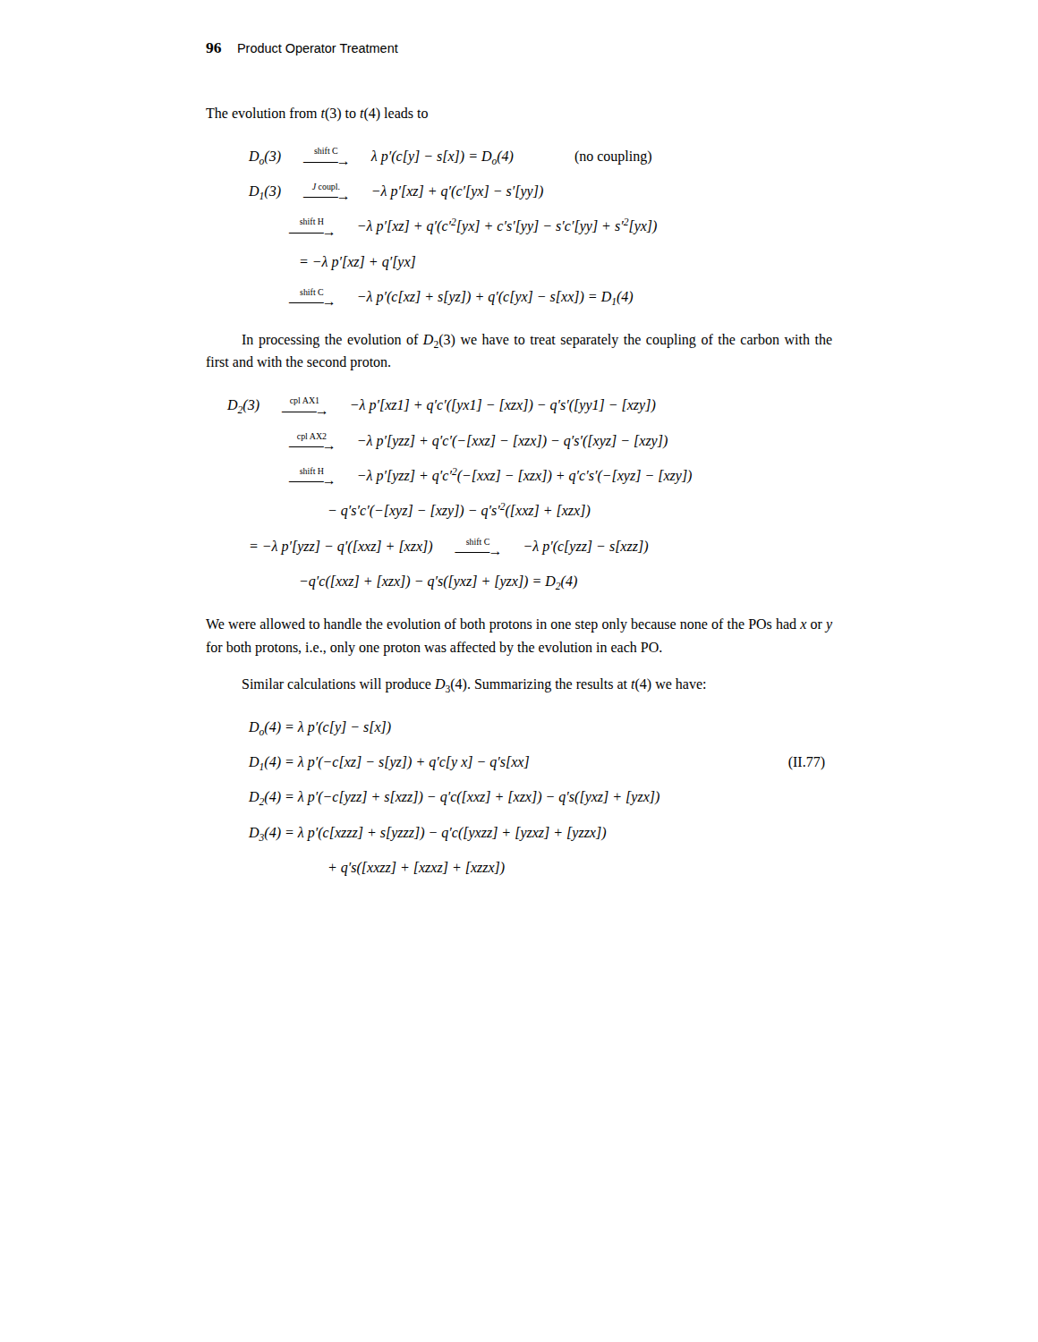96 Product Operator Treatment
The evolution from t(3) to t(4) leads to
Do(3) shift C———→ λ p′(c[y] − s[x]) = Do(4) (no coupling)
D1(3) J coupl.———→ −λ p′[xz] + q′(c′[yx] − s′[yy])
shift H———→ −λ p′[xz] + q′(c′2[yx] + c′s′[yy] − s′c′[yy] + s′2[yx])
= −λ p′[xz] + q′[yx]
shift C———→ −λ p′(c[xz] + s[yz]) + q′(c[yx] − s[xx]) = D1(4)
In processing the evolution of D2(3) we have to treat separately the coupling of the carbon with the first and with the second proton.
D2(3) cpl AX1———→ −λ p′[xz1] + q′c′([yx1] − [xzx]) − q′s′([yy1] − [xzy])
cpl AX2———→ −λ p′[yzz] + q′c′(−[xxz] − [xzx]) − q′s′([xyz] − [xzy])
shift H———→ −λ p′[yzz] + q′c′2(−[xxz] − [xzx]) + q′c′s′(−[xyz] − [xzy])
− q′s′c′(−[xyz] − [xzy]) − q′s′2([xxz] + [xzx])
= −λ p′[yzz] − q′([xxz] + [xzx]) shift C———→ −λ p′(c[yzz] − s[xzz])
−q′c([xxz] + [xzx]) − q′s([yxz] + [yzx]) = D2(4)
We were allowed to handle the evolution of both protons in one step only because none of the POs had x or y for both protons, i.e., only one proton was affected by the evolution in each PO.
Similar calculations will produce D3(4). Summarizing the results at t(4) we have:
Do(4) = λ p′(c[y] − s[x])
D1(4) = λ p′(−c[xz] − s[yz]) + q′c[y x] − q′s[xx] (II.77)
D2(4) = λ p′(−c[yzz] + s[xzz]) − q′c([xxz] + [xzx]) − q′s([yxz] + [yzx])
D3(4) = λ p′(c[xzzz] + s[yzzz]) − q′c([yxzz] + [yzxz] + [yzzx])
+ q′s([xxzz] + [xzxz] + [xzzx])